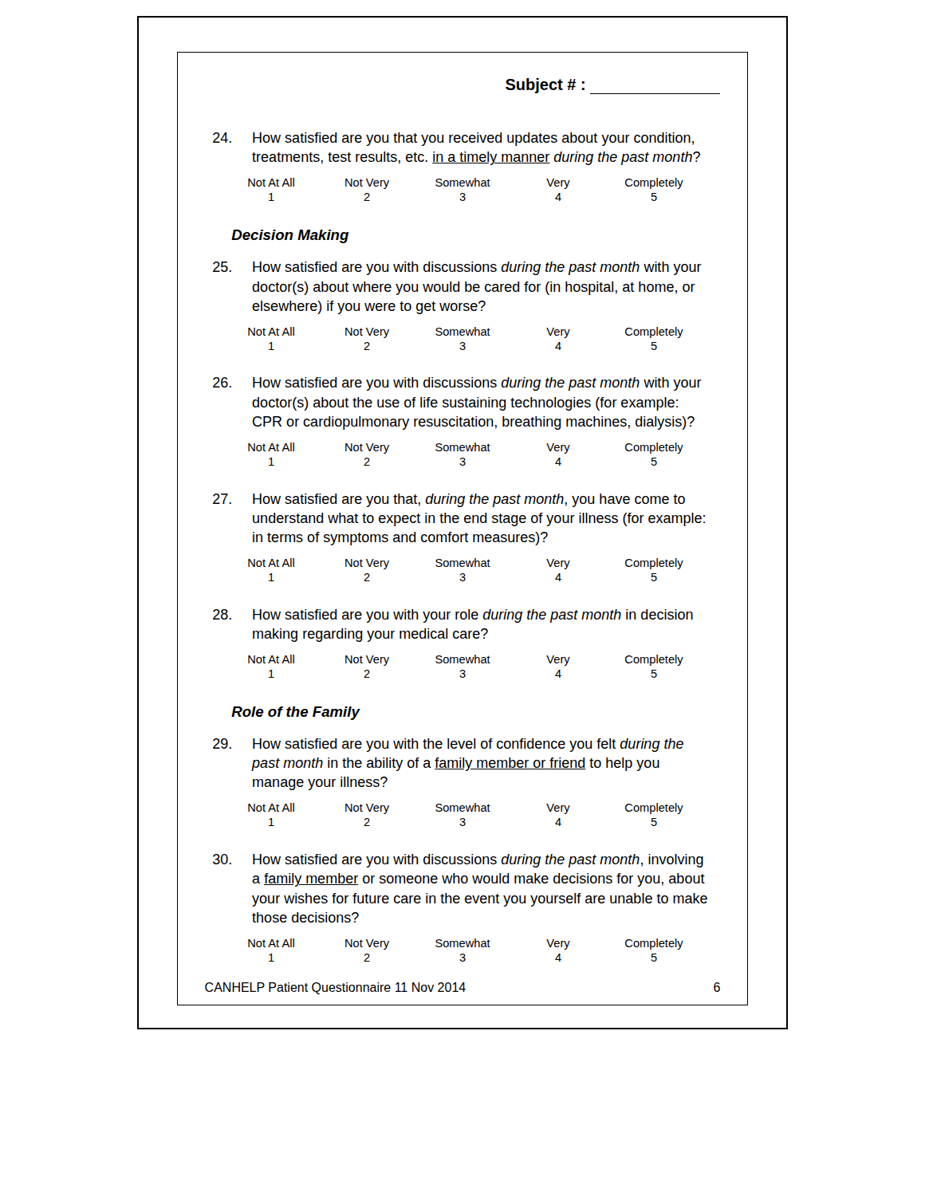Subject # :
24.
How satisfied are you that you received updates about your condition, treatments, test results, etc. in a timely manner during the past month?
Not At All 1
Not Very 2
Somewhat 3
Very 4
Completely 5
Decision Making
25.
How satisfied are you with discussions during the past month with your doctor(s) about where you would be cared for (in hospital, at home, or elsewhere) if you were to get worse?
Not At All 1
Not Very 2
Somewhat 3
Very 4
Completely 5
26.
How satisfied are you with discussions during the past month with your doctor(s) about the use of life sustaining technologies (for example: CPR or cardiopulmonary resuscitation, breathing machines, dialysis)?
Not At All 1
Not Very 2
Somewhat 3
Very 4
Completely 5
27.
How satisfied are you that, during the past month, you have come to understand what to expect in the end stage of your illness (for example: in terms of symptoms and comfort measures)?
Not At All 1
Not Very 2
Somewhat 3
Very 4
Completely 5
28.
How satisfied are you with your role during the past month in decision making regarding your medical care?
Not At All 1
Not Very 2
Somewhat 3
Very 4
Completely 5
Role of the Family
29.
How satisfied are you with the level of confidence you felt during the past month in the ability of a family member or friend to help you manage your illness?
Not At All 1
Not Very 2
Somewhat 3
Very 4
Completely 5
30.
How satisfied are you with discussions during the past month, involving a family member or someone who would make decisions for you, about your wishes for future care in the event you yourself are unable to make those decisions?
Not At All 1
Not Very 2
Somewhat 3
Very 4
Completely 5
CANHELP Patient Questionnaire 11 Nov 2014 6